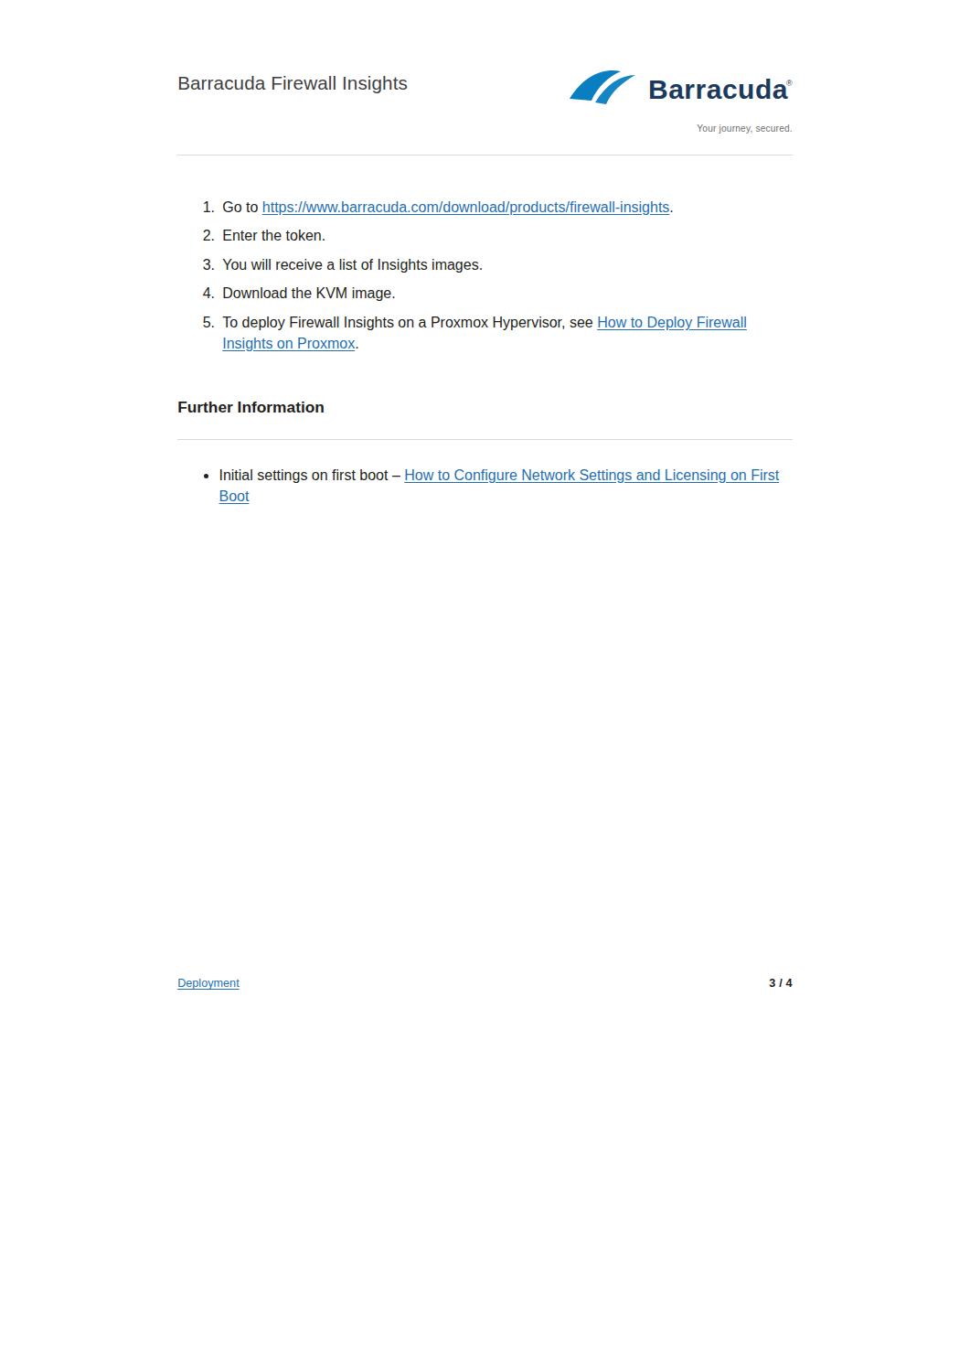Barracuda Firewall Insights
Barracuda ®
Your journey, secured.
Go to https://www.barracuda.com/download/products/firewall-insights.
Enter the token.
You will receive a list of Insights images.
Download the KVM image.
To deploy Firewall Insights on a Proxmox Hypervisor, see How to Deploy Firewall Insights on Proxmox.
Further Information
Initial settings on first boot – How to Configure Network Settings and Licensing on First Boot
Deployment
3 / 4